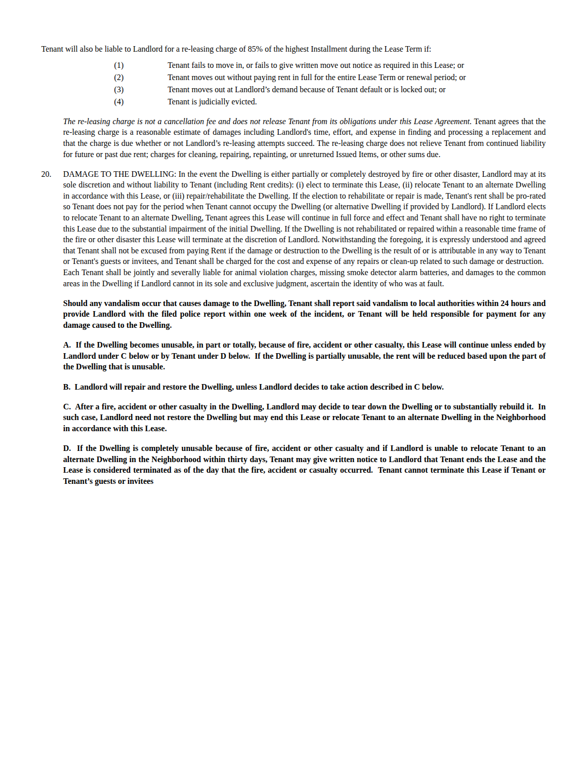Tenant will also be liable to Landlord for a re-leasing charge of 85% of the highest Installment during the Lease Term if:
(1) Tenant fails to move in, or fails to give written move out notice as required in this Lease; or
(2) Tenant moves out without paying rent in full for the entire Lease Term or renewal period; or
(3) Tenant moves out at Landlord’s demand because of Tenant default or is locked out; or
(4) Tenant is judicially evicted.
The re-leasing charge is not a cancellation fee and does not release Tenant from its obligations under this Lease Agreement. Tenant agrees that the re-leasing charge is a reasonable estimate of damages including Landlord's time, effort, and expense in finding and processing a replacement and that the charge is due whether or not Landlord’s re-leasing attempts succeed. The re-leasing charge does not relieve Tenant from continued liability for future or past due rent; charges for cleaning, repairing, repainting, or unreturned Issued Items, or other sums due.
20.
DAMAGE TO THE DWELLING: In the event the Dwelling is either partially or completely destroyed by fire or other disaster, Landlord may at its sole discretion and without liability to Tenant (including Rent credits): (i) elect to terminate this Lease, (ii) relocate Tenant to an alternate Dwelling in accordance with this Lease, or (iii) repair/rehabilitate the Dwelling. If the election to rehabilitate or repair is made, Tenant's rent shall be pro-rated so Tenant does not pay for the period when Tenant cannot occupy the Dwelling (or alternative Dwelling if provided by Landlord). If Landlord elects to relocate Tenant to an alternate Dwelling, Tenant agrees this Lease will continue in full force and effect and Tenant shall have no right to terminate this Lease due to the substantial impairment of the initial Dwelling. If the Dwelling is not rehabilitated or repaired within a reasonable time frame of the fire or other disaster this Lease will terminate at the discretion of Landlord. Notwithstanding the foregoing, it is expressly understood and agreed that Tenant shall not be excused from paying Rent if the damage or destruction to the Dwelling is the result of or is attributable in any way to Tenant or Tenant's guests or invitees, and Tenant shall be charged for the cost and expense of any repairs or clean-up related to such damage or destruction. Each Tenant shall be jointly and severally liable for animal violation charges, missing smoke detector alarm batteries, and damages to the common areas in the Dwelling if Landlord cannot in its sole and exclusive judgment, ascertain the identity of who was at fault.
Should any vandalism occur that causes damage to the Dwelling, Tenant shall report said vandalism to local authorities within 24 hours and provide Landlord with the filed police report within one week of the incident, or Tenant will be held responsible for payment for any damage caused to the Dwelling.
A. If the Dwelling becomes unusable, in part or totally, because of fire, accident or other casualty, this Lease will continue unless ended by Landlord under C below or by Tenant under D below. If the Dwelling is partially unusable, the rent will be reduced based upon the part of the Dwelling that is unusable.
B. Landlord will repair and restore the Dwelling, unless Landlord decides to take action described in C below.
C. After a fire, accident or other casualty in the Dwelling, Landlord may decide to tear down the Dwelling or to substantially rebuild it. In such case, Landlord need not restore the Dwelling but may end this Lease or relocate Tenant to an alternate Dwelling in the Neighborhood in accordance with this Lease.
D. If the Dwelling is completely unusable because of fire, accident or other casualty and if Landlord is unable to relocate Tenant to an alternate Dwelling in the Neighborhood within thirty days, Tenant may give written notice to Landlord that Tenant ends the Lease and the Lease is considered terminated as of the day that the fire, accident or casualty occurred. Tenant cannot terminate this Lease if Tenant or Tenant’s guests or invitees